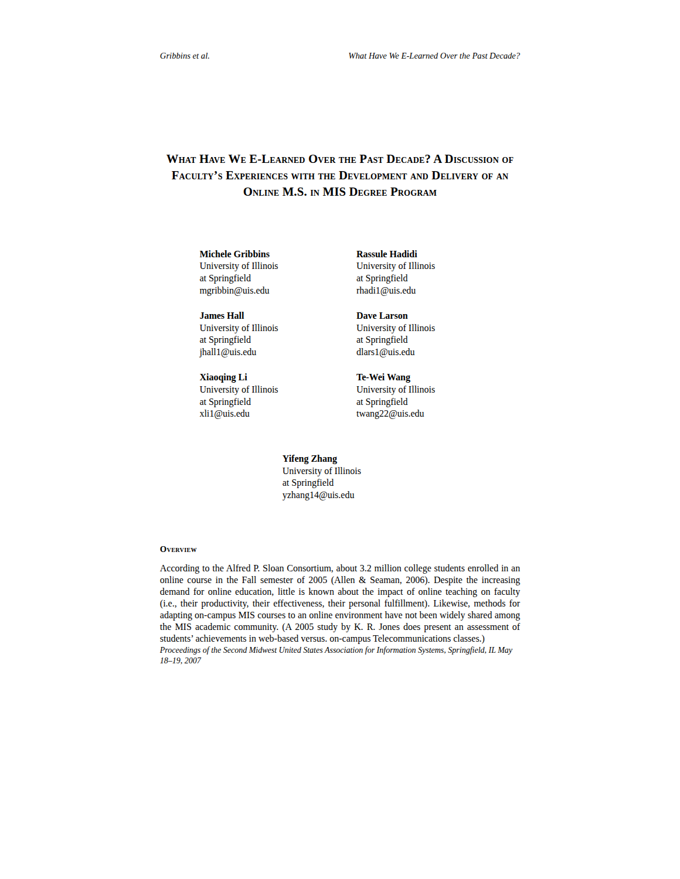Gribbins et al. What Have We E-Learned Over the Past Decade?
What Have We E-Learned Over the Past Decade? A Discussion of Faculty’s Experiences with the Development and Delivery of an Online M.S. in MIS Degree Program
| Michele Gribbins University of Illinois at Springfield mgribbin@uis.edu | Rassule Hadidi University of Illinois at Springfield rhadi1@uis.edu |
| James Hall University of Illinois at Springfield jhall1@uis.edu | Dave Larson University of Illinois at Springfield dlars1@uis.edu |
| Xiaoqing Li University of Illinois at Springfield xli1@uis.edu | Te-Wei Wang University of Illinois at Springfield twang22@uis.edu |
Yifeng Zhang
University of Illinois
at Springfield
yzhang14@uis.edu
Overview
According to the Alfred P. Sloan Consortium, about 3.2 million college students enrolled in an online course in the Fall semester of 2005 (Allen & Seaman, 2006). Despite the increasing demand for online education, little is known about the impact of online teaching on faculty (i.e., their productivity, their effectiveness, their personal fulfillment). Likewise, methods for adapting on-campus MIS courses to an online environment have not been widely shared among the MIS academic community. (A 2005 study by K. R. Jones does present an assessment of students’ achievements in web-based versus. on-campus Telecommunications classes.)
Proceedings of the Second Midwest United States Association for Information Systems, Springfield, IL May 18–19, 2007